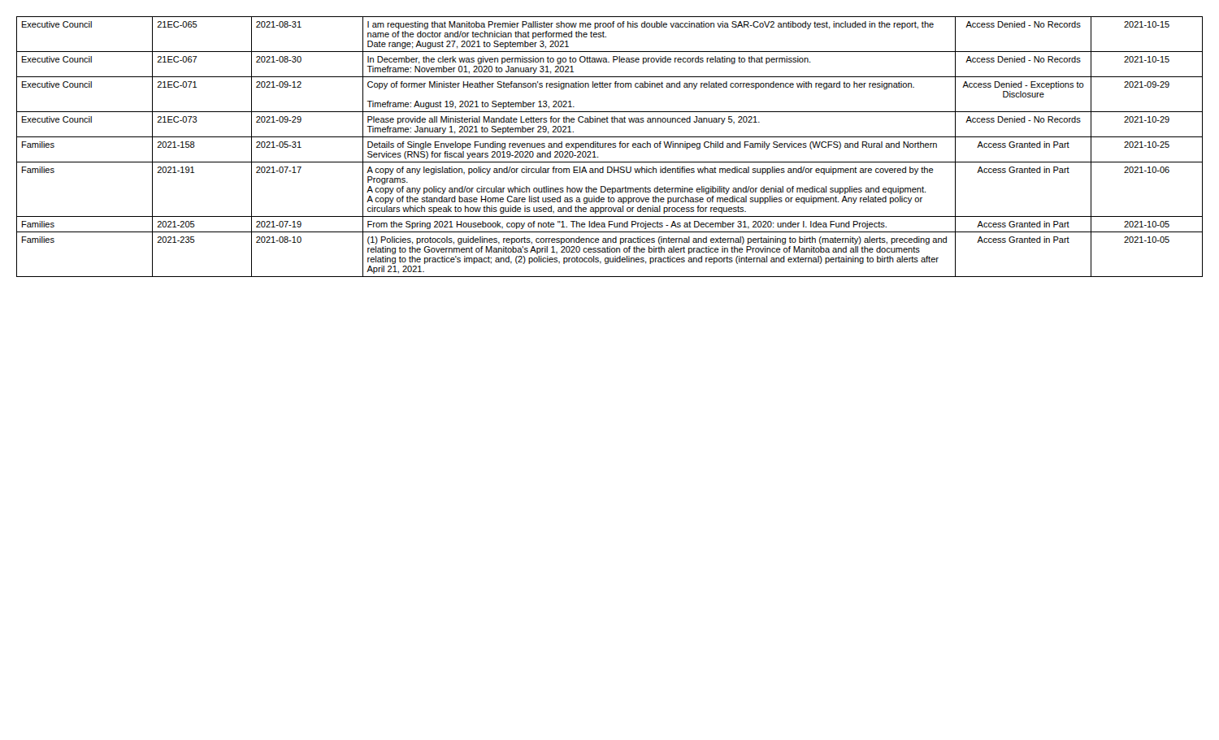| Executive Council | 21EC-065 | 2021-08-31 | I am requesting that Manitoba Premier Pallister show me proof of his double vaccination via SAR-CoV2 antibody test, included in the report, the name of the doctor and/or technician that performed the test. Date range; August 27, 2021 to September 3, 2021 | Access Denied - No Records | 2021-10-15 |
| Executive Council | 21EC-067 | 2021-08-30 | In December, the clerk was given permission to go to Ottawa. Please provide records relating to that permission. Timeframe: November 01, 2020 to January 31, 2021 | Access Denied - No Records | 2021-10-15 |
| Executive Council | 21EC-071 | 2021-09-12 | Copy of former Minister Heather Stefanson's resignation letter from cabinet and any related correspondence with regard to her resignation. Timeframe: August 19, 2021 to September 13, 2021. | Access Denied - Exceptions to Disclosure | 2021-09-29 |
| Executive Council | 21EC-073 | 2021-09-29 | Please provide all Ministerial Mandate Letters for the Cabinet that was announced January 5, 2021. Timeframe: January 1, 2021 to September 29, 2021. | Access Denied - No Records | 2021-10-29 |
| Families | 2021-158 | 2021-05-31 | Details of Single Envelope Funding revenues and expenditures for each of Winnipeg Child and Family Services (WCFS) and Rural and Northern Services (RNS) for fiscal years 2019-2020 and 2020-2021. | Access Granted in Part | 2021-10-25 |
| Families | 2021-191 | 2021-07-17 | A copy of any legislation, policy and/or circular from EIA and DHSU which identifies what medical supplies and/or equipment are covered by the Programs. A copy of any policy and/or circular which outlines how the Departments determine eligibility and/or denial of medical supplies and equipment. A copy of the standard base Home Care list used as a guide to approve the purchase of medical supplies or equipment. Any related policy or circulars which speak to how this guide is used, and the approval or denial process for requests. | Access Granted in Part | 2021-10-06 |
| Families | 2021-205 | 2021-07-19 | From the Spring 2021 Housebook, copy of note "1. The Idea Fund Projects - As at December 31, 2020: under I. Idea Fund Projects. | Access Granted in Part | 2021-10-05 |
| Families | 2021-235 | 2021-08-10 | (1) Policies, protocols, guidelines, reports, correspondence and practices (internal and external) pertaining to birth (maternity) alerts, preceding and relating to the Government of Manitoba's April 1, 2020 cessation of the birth alert practice in the Province of Manitoba and all the documents relating to the practice's impact; and, (2) policies, protocols, guidelines, practices and reports (internal and external) pertaining to birth alerts after April 21, 2021. | Access Granted in Part | 2021-10-05 |